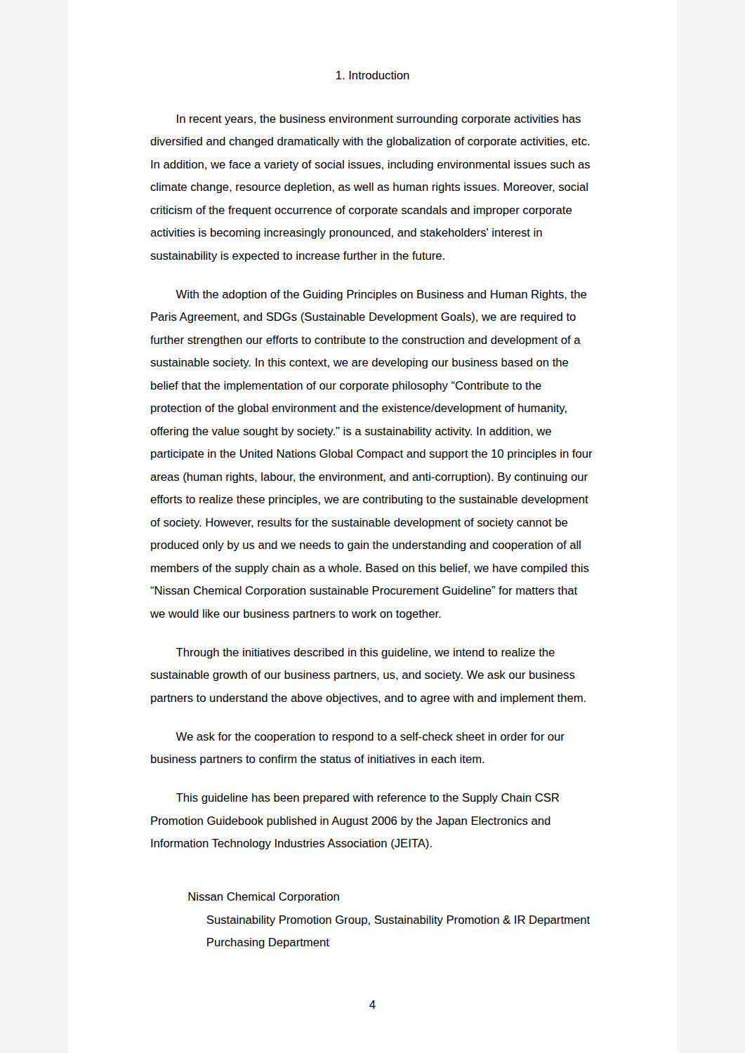1. Introduction
In recent years, the business environment surrounding corporate activities has diversified and changed dramatically with the globalization of corporate activities, etc. In addition, we face a variety of social issues, including environmental issues such as climate change, resource depletion, as well as human rights issues. Moreover, social criticism of the frequent occurrence of corporate scandals and improper corporate activities is becoming increasingly pronounced, and stakeholders' interest in sustainability is expected to increase further in the future.
With the adoption of the Guiding Principles on Business and Human Rights, the Paris Agreement, and SDGs (Sustainable Development Goals), we are required to further strengthen our efforts to contribute to the construction and development of a sustainable society. In this context, we are developing our business based on the belief that the implementation of our corporate philosophy “Contribute to the protection of the global environment and the existence/development of humanity, offering the value sought by society." is a sustainability activity. In addition, we participate in the United Nations Global Compact and support the 10 principles in four areas (human rights, labour, the environment, and anti-corruption). By continuing our efforts to realize these principles, we are contributing to the sustainable development of society. However, results for the sustainable development of society cannot be produced only by us and we needs to gain the understanding and cooperation of all members of the supply chain as a whole. Based on this belief, we have compiled this “Nissan Chemical Corporation sustainable Procurement Guideline” for matters that we would like our business partners to work on together.
Through the initiatives described in this guideline, we intend to realize the sustainable growth of our business partners, us, and society. We ask our business partners to understand the above objectives, and to agree with and implement them.
We ask for the cooperation to respond to a self-check sheet in order for our business partners to confirm the status of initiatives in each item.
This guideline has been prepared with reference to the Supply Chain CSR Promotion Guidebook published in August 2006 by the Japan Electronics and Information Technology Industries Association (JEITA).
Nissan Chemical Corporation Sustainability Promotion Group, Sustainability Promotion & IR Department Purchasing Department
4